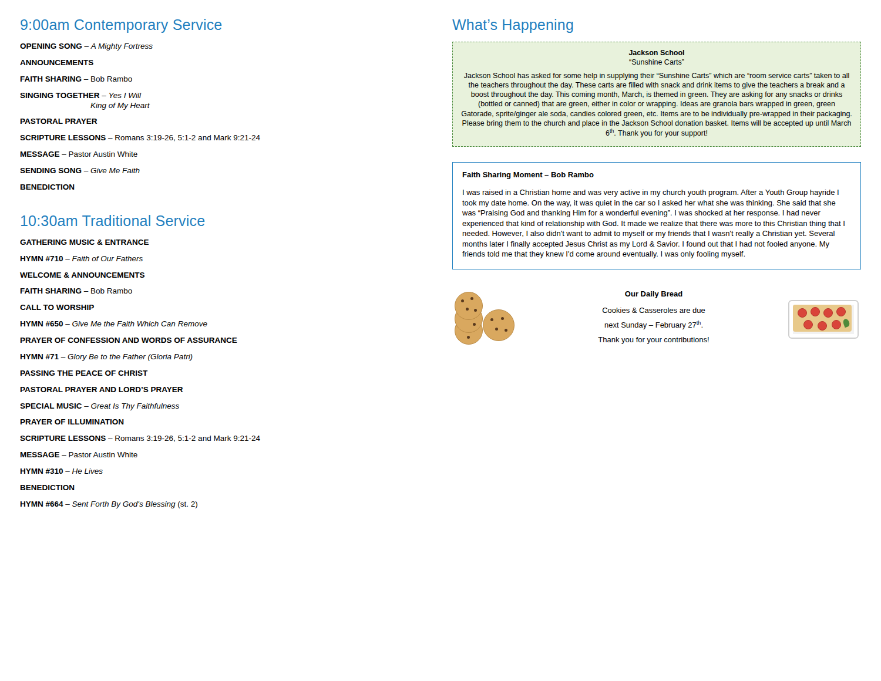9:00am Contemporary Service
OPENING SONG – A Mighty Fortress
ANNOUNCEMENTS
FAITH SHARING – Bob Rambo
SINGING TOGETHER – Yes I Will King of My Heart
PASTORAL PRAYER
SCRIPTURE LESSONS – Romans 3:19-26, 5:1-2 and Mark 9:21-24
MESSAGE – Pastor Austin White
SENDING SONG – Give Me Faith
BENEDICTION
10:30am Traditional Service
GATHERING MUSIC & ENTRANCE
HYMN #710 – Faith of Our Fathers
WELCOME & ANNOUNCEMENTS
FAITH SHARING – Bob Rambo
CALL TO WORSHIP
HYMN #650 – Give Me the Faith Which Can Remove
PRAYER OF CONFESSION AND WORDS OF ASSURANCE
HYMN #71 – Glory Be to the Father (Gloria Patri)
PASSING THE PEACE OF CHRIST
PASTORAL PRAYER AND LORD’S PRAYER
SPECIAL MUSIC – Great Is Thy Faithfulness
PRAYER OF ILLUMINATION
SCRIPTURE LESSONS – Romans 3:19-26, 5:1-2 and Mark 9:21-24
MESSAGE – Pastor Austin White
HYMN #310 – He Lives
BENEDICTION
HYMN #664 – Sent Forth By God's Blessing (st. 2)
What’s Happening
Jackson School
“Sunshine Carts”
Jackson School has asked for some help in supplying their “Sunshine Carts” which are “room service carts” taken to all the teachers throughout the day. These carts are filled with snack and drink items to give the teachers a break and a boost throughout the day. This coming month, March, is themed in green. They are asking for any snacks or drinks (bottled or canned) that are green, either in color or wrapping. Ideas are granola bars wrapped in green, green Gatorade, sprite/ginger ale soda, candies colored green, etc. Items are to be individually pre-wrapped in their packaging. Please bring them to the church and place in the Jackson School donation basket. Items will be accepted up until March 6th. Thank you for your support!
Faith Sharing Moment – Bob Rambo
I was raised in a Christian home and was very active in my church youth program. After a Youth Group hayride I took my date home. On the way, it was quiet in the car so I asked her what she was thinking. She said that she was “Praising God and thanking Him for a wonderful evening”. I was shocked at her response. I had never experienced that kind of relationship with God. It made we realize that there was more to this Christian thing that I needed. However, I also didn't want to admit to myself or my friends that I wasn't really a Christian yet. Several months later I finally accepted Jesus Christ as my Lord & Savior. I found out that I had not fooled anyone. My friends told me that they knew I'd come around eventually. I was only fooling myself.
Our Daily Bread Cookies & Casseroles are due
next Sunday – February 27th.
Thank you for your contributions!